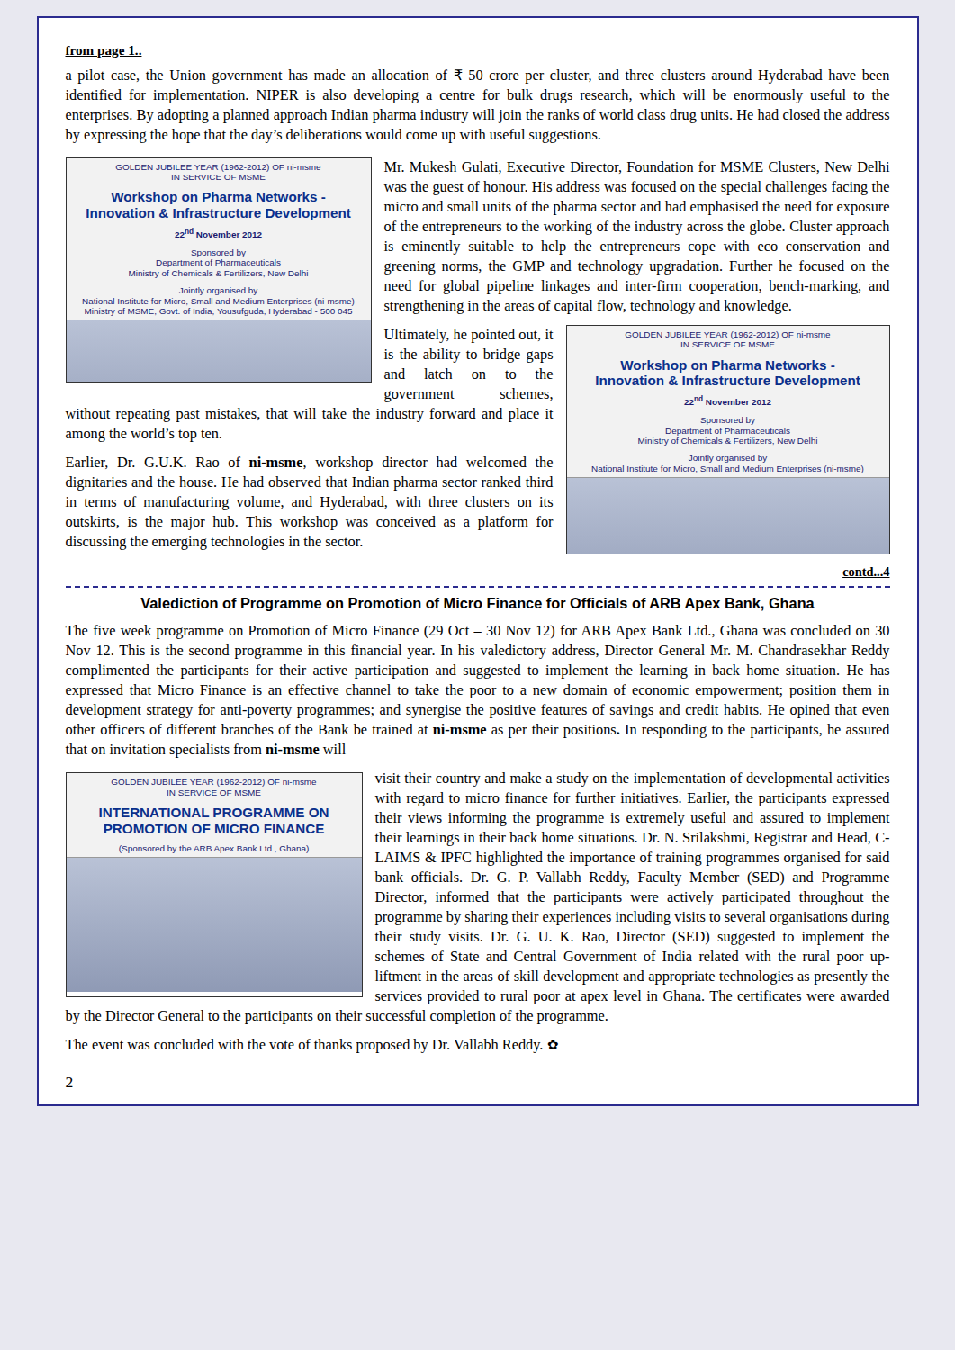from page 1..
a pilot case, the Union government has made an allocation of ₹ 50 crore per cluster, and three clusters around Hyderabad have been identified for implementation. NIPER is also developing a centre for bulk drugs research, which will be enormously useful to the enterprises. By adopting a planned approach Indian pharma industry will join the ranks of world class drug units. He had closed the address by expressing the hope that the day’s deliberations would come up with useful suggestions.
GOLDEN JUBILEE YEAR (1962-2012) OF ni-msme
IN SERVICE OF MSME
Workshop on Pharma Networks -
Innovation & Infrastructure Development
22nd November 2012
Sponsored by
Department of Pharmaceuticals
Ministry of Chemicals & Fertilizers, New Delhi
Jointly organised by
National Institute for Micro, Small and Medium Enterprises (ni-msme)
Ministry of MSME, Govt. of India, Yousufguda, Hyderabad - 500 045
G.U.K. RAO A. KAMAL MUKESH GULATI
Mr. Mukesh Gulati, Executive Director, Foundation for MSME Clusters, New Delhi was the guest of honour. His address was focused on the special challenges facing the micro and small units of the pharma sector and had emphasised the need for exposure of the entrepreneurs to the working of the industry across the globe. Cluster approach is eminently suitable to help the entrepreneurs cope with eco conservation and greening norms, the GMP and technology upgradation. Further he focused on the need for global pipeline linkages and inter-firm cooperation, bench-marking, and strengthening in the areas of capital flow, technology and knowledge.
GOLDEN JUBILEE YEAR (1962-2012) OF ni-msme
IN SERVICE OF MSME
Workshop on Pharma Networks -
Innovation & Infrastructure Development
22nd November 2012
Sponsored by
Department of Pharmaceuticals
Ministry of Chemicals & Fertilizers, New Delhi
Jointly organised by
National Institute for Micro, Small and Medium Enterprises (ni-msme)
Ultimately, he pointed out, it is the ability to bridge gaps and latch on to the government schemes, without repeating past mistakes, that will take the industry forward and place it among the world’s top ten.
Earlier, Dr. G.U.K. Rao of ni-msme, workshop director had welcomed the dignitaries and the house. He had observed that Indian pharma sector ranked third in terms of manufacturing volume, and Hyderabad, with three clusters on its outskirts, is the major hub. This workshop was conceived as a platform for discussing the emerging technologies in the sector.
contd...4
Valediction of Programme on Promotion of Micro Finance for Officials of ARB Apex Bank, Ghana
The five week programme on Promotion of Micro Finance (29 Oct – 30 Nov 12) for ARB Apex Bank Ltd., Ghana was concluded on 30 Nov 12. This is the second programme in this financial year. In his valedictory address, Director General Mr. M. Chandrasekhar Reddy complimented the participants for their active participation and suggested to implement the learning in back home situation. He has expressed that Micro Finance is an effective channel to take the poor to a new domain of economic empowerment; position them in development strategy for anti-poverty programmes; and synergise the positive features of savings and credit habits. He opined that even other officers of different branches of the Bank be trained at ni-msme as per their positions. In responding to the participants, he assured that on invitation specialists from ni-msme will
GOLDEN JUBILEE YEAR (1962-2012) OF ni-msme
IN SERVICE OF MSME
INTERNATIONAL PROGRAMME ON
PROMOTION OF MICRO FINANCE
(Sponsored by the ARB Apex Bank Ltd., Ghana)
visit their country and make a study on the implementation of developmental activities with regard to micro finance for further initiatives. Earlier, the participants expressed their views informing the programme is extremely useful and assured to implement their learnings in their back home situations. Dr. N. Srilakshmi, Registrar and Head, C-LAIMS & IPFC highlighted the importance of training programmes organised for said bank officials. Dr. G. P. Vallabh Reddy, Faculty Member (SED) and Programme Director, informed that the participants were actively participated throughout the programme by sharing their experiences including visits to several organisations during their study visits. Dr. G. U. K. Rao, Director (SED) suggested to implement the schemes of State and Central Government of India related with the rural poor up- liftment in the areas of skill development and appropriate technologies as presently the services provided to rural poor at apex level in Ghana. The certificates were awarded by the Director General to the participants on their successful completion of the programme.
The event was concluded with the vote of thanks proposed by Dr. Vallabh Reddy. ✿
2